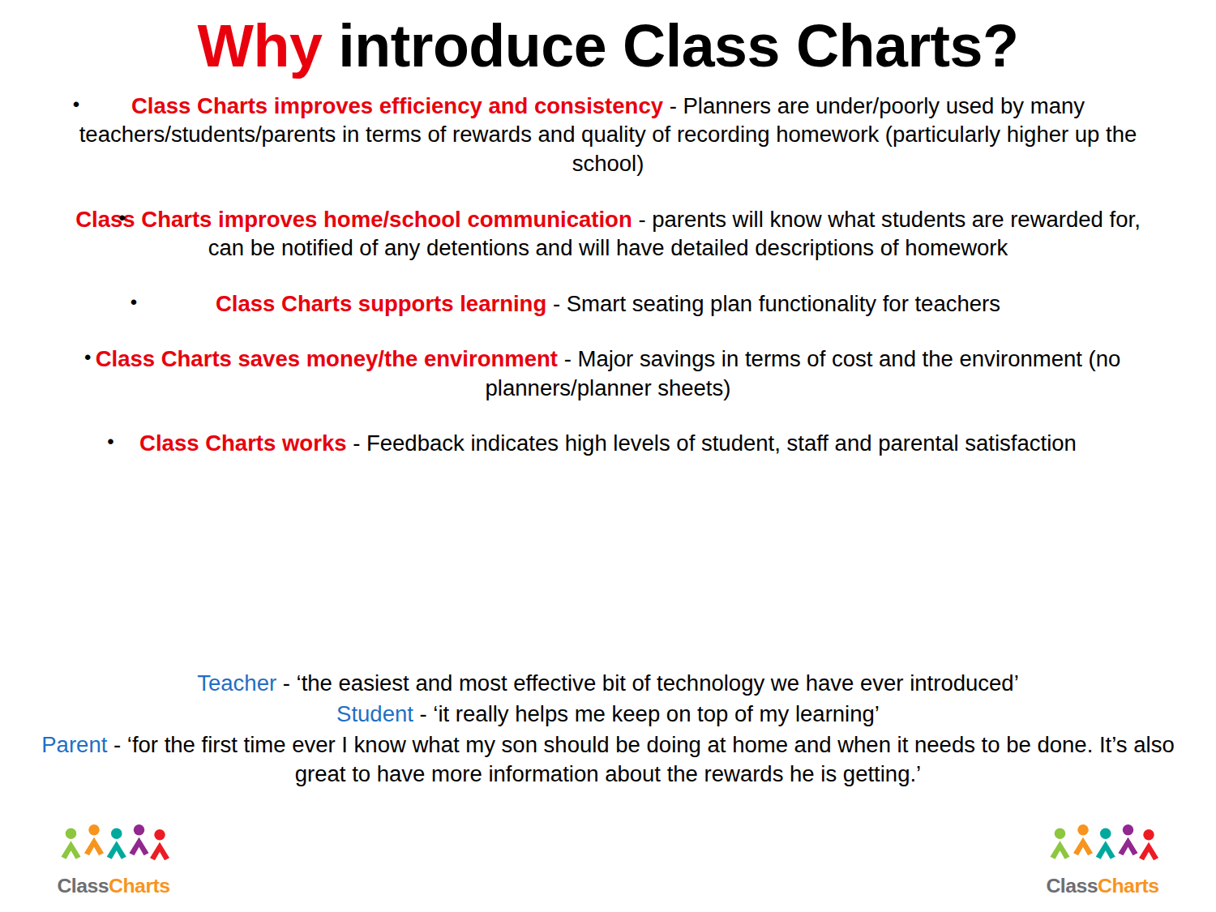Why introduce Class Charts?
Class Charts improves efficiency and consistency - Planners are under/poorly used by many teachers/students/parents in terms of rewards and quality of recording homework (particularly higher up the school)
Class Charts improves home/school communication - parents will know what students are rewarded for, can be notified of any detentions and will have detailed descriptions of homework
Class Charts supports learning - Smart seating plan functionality for teachers
Class Charts saves money/the environment - Major savings in terms of cost and the environment (no planners/planner sheets)
Class Charts works - Feedback indicates high levels of student, staff and parental satisfaction
Teacher - ‘the easiest and most effective bit of technology we have ever introduced’
Student - ‘it really helps me keep on top of my learning’
Parent - ‘for the first time ever I know what my son should be doing at home and when it needs to be done. It’s also great to have more information about the rewards he is getting.’
Class Charts
Class Charts